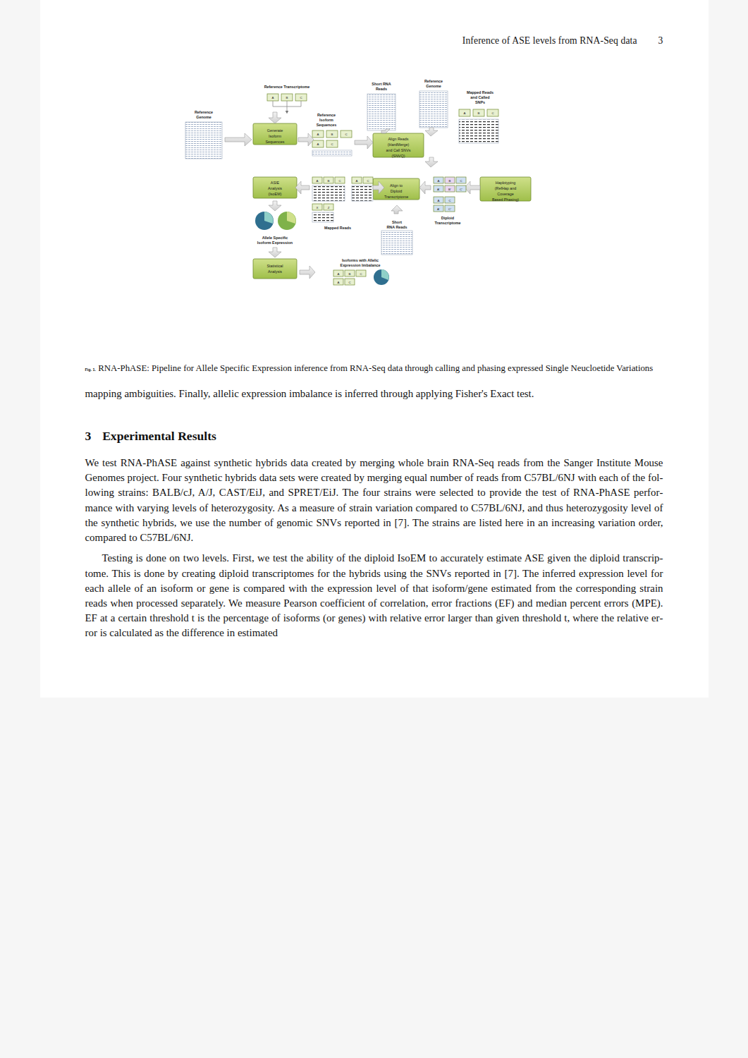Inference of ASE levels from RNA-Seq data 3
Reference Transcriptome Short RNA Reads Reference Genome Mapped Reads and Called SNPs A B C Reference Genome Generate Isoform Sequences Reference Isoform Sequences A B C A C Align Reads (HardMerge) and Call SNVs (SNVQ) A B C Align to Diploid Transcriptome Haplotyping (RefHap and Coverage Based Phasing) A B C A' B' C' A C A' C' Diploid Transcriptome Short RNA Reads A B C A C X Z Mapped Reads ASIE Analysis (IsoEM) Allele Specific Isoform Expression Statistical Analysis Isoforms with Allelic Expression Imbalance A B C A C
Fig. 1. RNA-PhASE: Pipeline for Allele Specific Expression inference from RNA-Seq data through calling and phasing expressed Single Neucloetide Variations
mapping ambiguities. Finally, allelic expression imbalance is inferred through applying Fisher's Exact test.
3 Experimental Results
We test RNA-PhASE against synthetic hybrids data created by merging whole brain RNA-Seq reads from the Sanger Institute Mouse Genomes project. Four synthetic hybrids data sets were created by merging equal number of reads from C57BL/6NJ with each of the following strains: BALB/cJ, A/J, CAST/EiJ, and SPRET/EiJ. The four strains were selected to provide the test of RNA-PhASE performance with varying levels of heterozygosity. As a measure of strain variation compared to C57BL/6NJ, and thus heterozygosity level of the synthetic hybrids, we use the number of genomic SNVs reported in [7]. The strains are listed here in an increasing variation order, compared to C57BL/6NJ.
Testing is done on two levels. First, we test the ability of the diploid IsoEM to accurately estimate ASE given the diploid transcriptome. This is done by creating diploid transcriptomes for the hybrids using the SNVs reported in [7]. The inferred expression level for each allele of an isoform or gene is compared with the expression level of that isoform/gene estimated from the corresponding strain reads when processed separately. We measure Pearson coefficient of correlation, error fractions (EF) and median percent errors (MPE). EF at a certain threshold t is the percentage of isoforms (or genes) with relative error larger than given threshold t, where the relative error is calculated as the difference in estimated